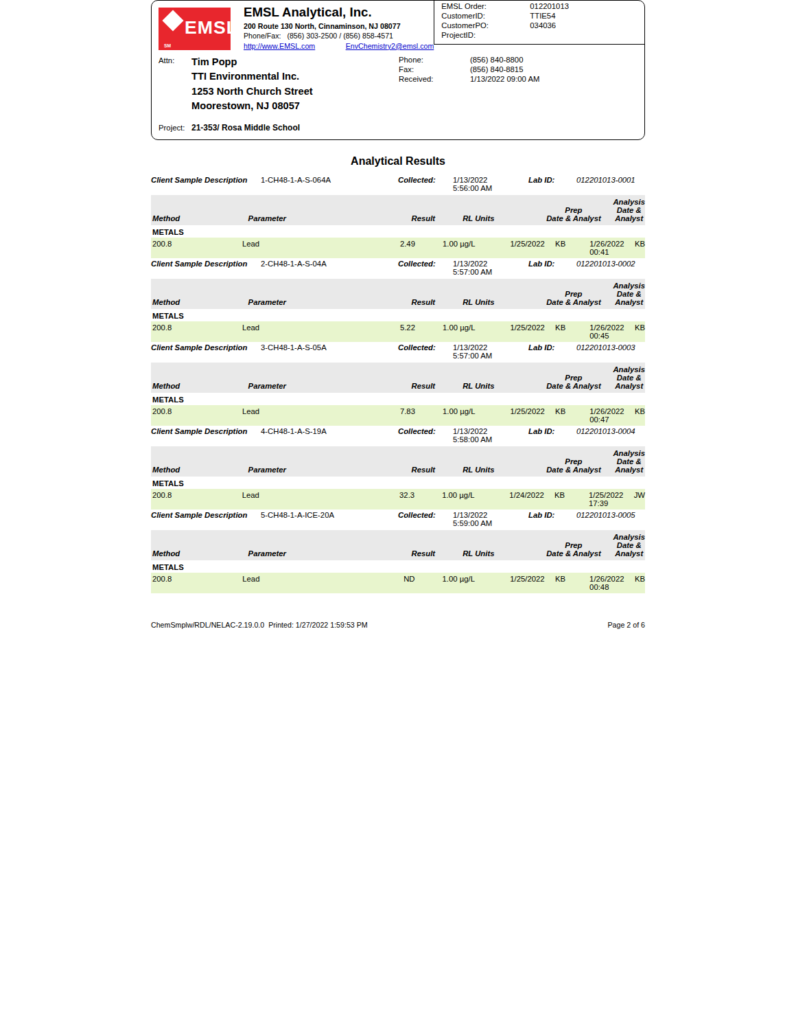EMSL SM
EMSL Analytical, Inc.
200 Route 130 North, Cinnaminson, NJ 08077
Phone/Fax: (856) 303-2500 / (856) 858-4571
http://www.EMSL.com EnvChemistry2@emsl.com
| EMSL Order: | 012201013 |
| CustomerID: | TTIE54 |
| CustomerPO: | 034036 |
| ProjectID: | |
Attn:
Tim Popp
TTI Environmental Inc.
1253 North Church Street
Moorestown, NJ 08057
| Phone: | (856) 840-8800 |
| Fax: | (856) 840-8815 |
| Received: | 1/13/2022 09:00 AM |
Project: 21-353/ Rosa Middle School
Analytical Results
| Client Sample Description | 1-CH48-1-A-S-064A | Collected: | 1/13/2022 5:56:00 AM | Lab ID: | 012201013-0001 |
| Method | Parameter | Result | RL Units | Prep Date & Analyst | Analysis Date & Analyst |
METALS
| 200.8 | Lead | 2.49 | 1.00 µg/L | 1/25/2022 | KB | 1/26/2022 00:41 | KB |
| Client Sample Description | 2-CH48-1-A-S-04A | Collected: | 1/13/2022 5:57:00 AM | Lab ID: | 012201013-0002 |
| Method | Parameter | Result | RL Units | Prep Date & Analyst | Analysis Date & Analyst |
METALS
| 200.8 | Lead | 5.22 | 1.00 µg/L | 1/25/2022 | KB | 1/26/2022 00:45 | KB |
| Client Sample Description | 3-CH48-1-A-S-05A | Collected: | 1/13/2022 5:57:00 AM | Lab ID: | 012201013-0003 |
| Method | Parameter | Result | RL Units | Prep Date & Analyst | Analysis Date & Analyst |
METALS
| 200.8 | Lead | 7.83 | 1.00 µg/L | 1/25/2022 | KB | 1/26/2022 00:47 | KB |
| Client Sample Description | 4-CH48-1-A-S-19A | Collected: | 1/13/2022 5:58:00 AM | Lab ID: | 012201013-0004 |
| Method | Parameter | Result | RL Units | Prep Date & Analyst | Analysis Date & Analyst |
METALS
| 200.8 | Lead | 32.3 | 1.00 µg/L | 1/24/2022 | KB | 1/25/2022 17:39 | JW |
| Client Sample Description | 5-CH48-1-A-ICE-20A | Collected: | 1/13/2022 5:59:00 AM | Lab ID: | 012201013-0005 |
| Method | Parameter | Result | RL Units | Prep Date & Analyst | Analysis Date & Analyst |
METALS
| 200.8 | Lead | ND | 1.00 µg/L | 1/25/2022 | KB | 1/26/2022 00:48 | KB |
ChemSmplw/RDL/NELAC-2.19.0.0 Printed: 1/27/2022 1:59:53 PM
Page 2 of 6